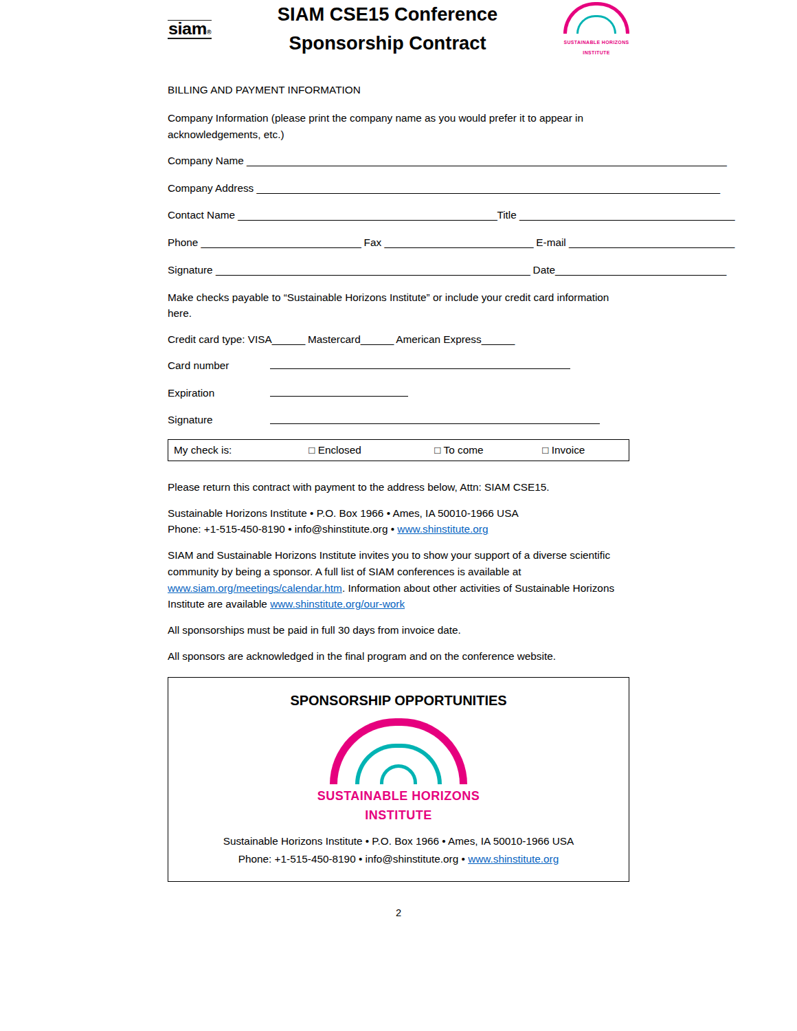siam®
SIAM CSE15 Conference Sponsorship Contract
Sustainable Horizons Institute
BILLING AND PAYMENT INFORMATION
Company Information (please print the company name as you would prefer it to appear in acknowledgements, etc.)
Company Name _______________________________________________________________________________________
Company Address ____________________________________________________________________________________
Contact Name _______________________________________________Title _______________________________________
Phone _____________________________ Fax ___________________________ E-mail ______________________________
Signature _________________________________________________________ Date_______________________________
Make checks payable to “Sustainable Horizons Institute” or include your credit card information here.
Credit card type: VISA______ Mastercard______ American Express______
Card number
Expiration
Signature
| My check is: □ Enclosed □ To come □ Invoice |
Please return this contract with payment to the address below, Attn: SIAM CSE15.
Sustainable Horizons Institute • P.O. Box 1966 • Ames, IA 50010-1966 USA
Phone: +1-515-450-8190 • info@shinstitute.org • www.shinstitute.org
SIAM and Sustainable Horizons Institute invites you to show your support of a diverse scientific community by being a sponsor. A full list of SIAM conferences is available at www.siam.org/meetings/calendar.htm. Information about other activities of Sustainable Horizons Institute are available www.shinstitute.org/our-work
All sponsorships must be paid in full 30 days from invoice date.
All sponsors are acknowledged in the final program and on the conference website.
SPONSORSHIP OPPORTUNITIES
Sustainable Horizons Institute
Sustainable Horizons Institute • P.O. Box 1966 • Ames, IA 50010-1966 USA
Phone: +1-515-450-8190 • info@shinstitute.org • www.shinstitute.org
2